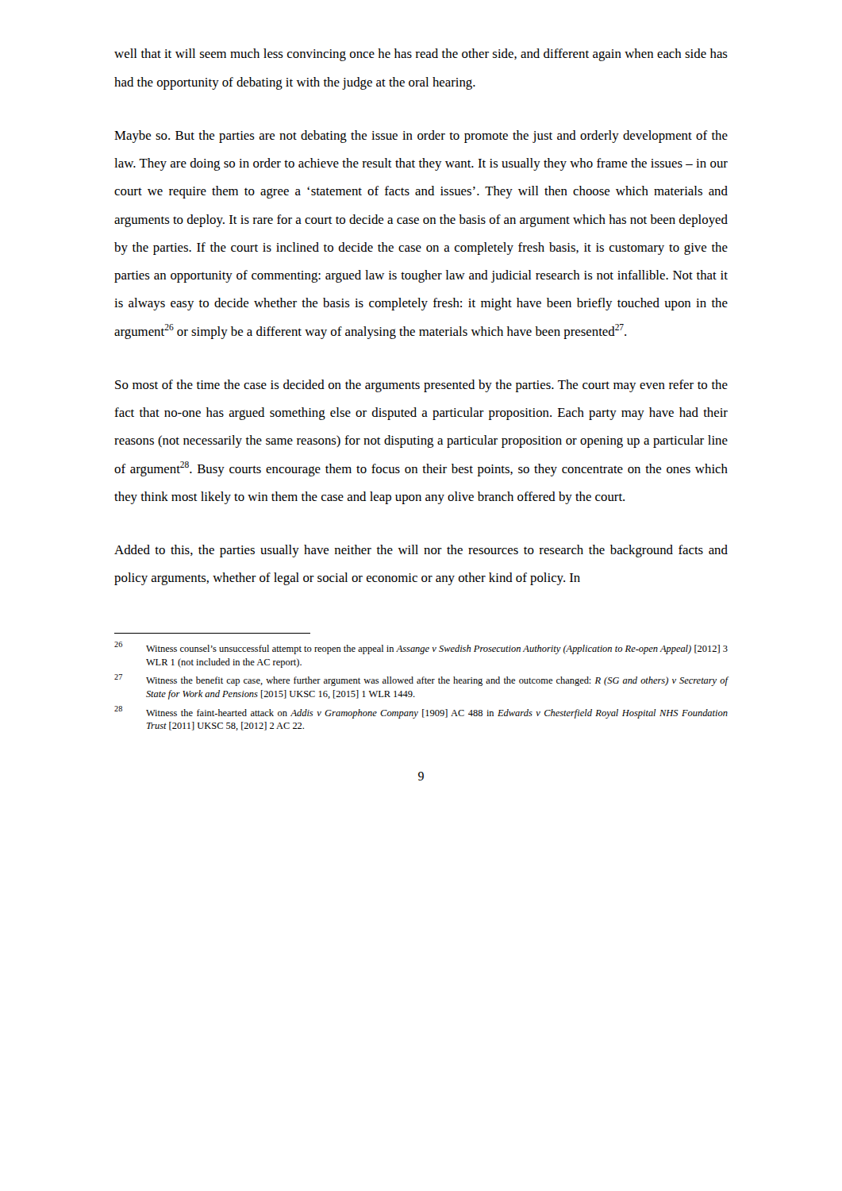well that it will seem much less convincing once he has read the other side, and different again when each side has had the opportunity of debating it with the judge at the oral hearing.
Maybe so. But the parties are not debating the issue in order to promote the just and orderly development of the law. They are doing so in order to achieve the result that they want. It is usually they who frame the issues – in our court we require them to agree a ‘statement of facts and issues’. They will then choose which materials and arguments to deploy. It is rare for a court to decide a case on the basis of an argument which has not been deployed by the parties. If the court is inclined to decide the case on a completely fresh basis, it is customary to give the parties an opportunity of commenting: argued law is tougher law and judicial research is not infallible. Not that it is always easy to decide whether the basis is completely fresh: it might have been briefly touched upon in the argument26 or simply be a different way of analysing the materials which have been presented27.
So most of the time the case is decided on the arguments presented by the parties. The court may even refer to the fact that no-one has argued something else or disputed a particular proposition. Each party may have had their reasons (not necessarily the same reasons) for not disputing a particular proposition or opening up a particular line of argument28. Busy courts encourage them to focus on their best points, so they concentrate on the ones which they think most likely to win them the case and leap upon any olive branch offered by the court.
Added to this, the parties usually have neither the will nor the resources to research the background facts and policy arguments, whether of legal or social or economic or any other kind of policy. In
26 Witness counsel’s unsuccessful attempt to reopen the appeal in Assange v Swedish Prosecution Authority (Application to Re-open Appeal) [2012] 3 WLR 1 (not included in the AC report).
27 Witness the benefit cap case, where further argument was allowed after the hearing and the outcome changed: R (SG and others) v Secretary of State for Work and Pensions [2015] UKSC 16, [2015] 1 WLR 1449.
28 Witness the faint-hearted attack on Addis v Gramophone Company [1909] AC 488 in Edwards v Chesterfield Royal Hospital NHS Foundation Trust [2011] UKSC 58, [2012] 2 AC 22.
9